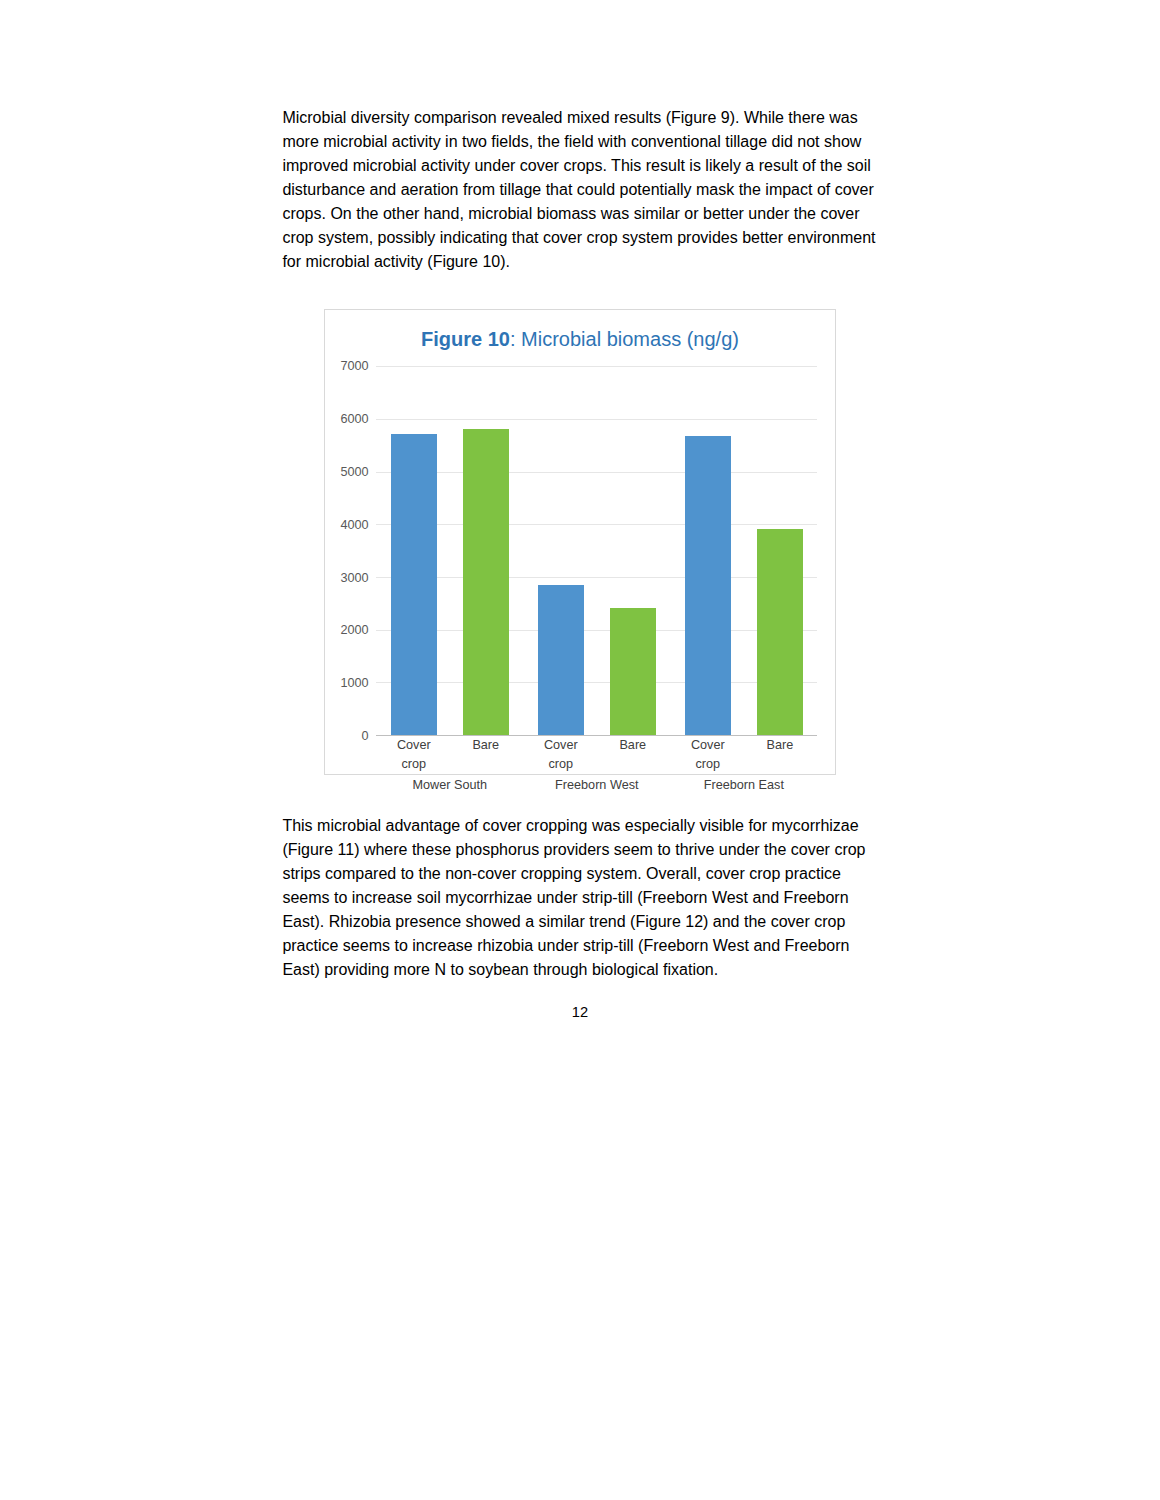Microbial diversity comparison revealed mixed results (Figure 9). While there was more microbial activity in two fields, the field with conventional tillage did not show improved microbial activity under cover crops. This result is likely a result of the soil disturbance and aeration from tillage that could potentially mask the impact of cover crops. On the other hand, microbial biomass was similar or better under the cover crop system, possibly indicating that cover crop system provides better environment for microbial activity (Figure 10).
Figure 10: Microbial biomass (ng/g)
7000
6000
5000
4000
3000
2000
1000
0
Cover crop Bare
Mower South
Cover crop Bare
Freeborn West
Cover crop Bare
Freeborn East
This microbial advantage of cover cropping was especially visible for mycorrhizae (Figure 11) where these phosphorus providers seem to thrive under the cover crop strips compared to the non-cover cropping system. Overall, cover crop practice seems to increase soil mycorrhizae under strip-till (Freeborn West and Freeborn East). Rhizobia presence showed a similar trend (Figure 12) and the cover crop practice seems to increase rhizobia under strip-till (Freeborn West and Freeborn East) providing more N to soybean through biological fixation.
12